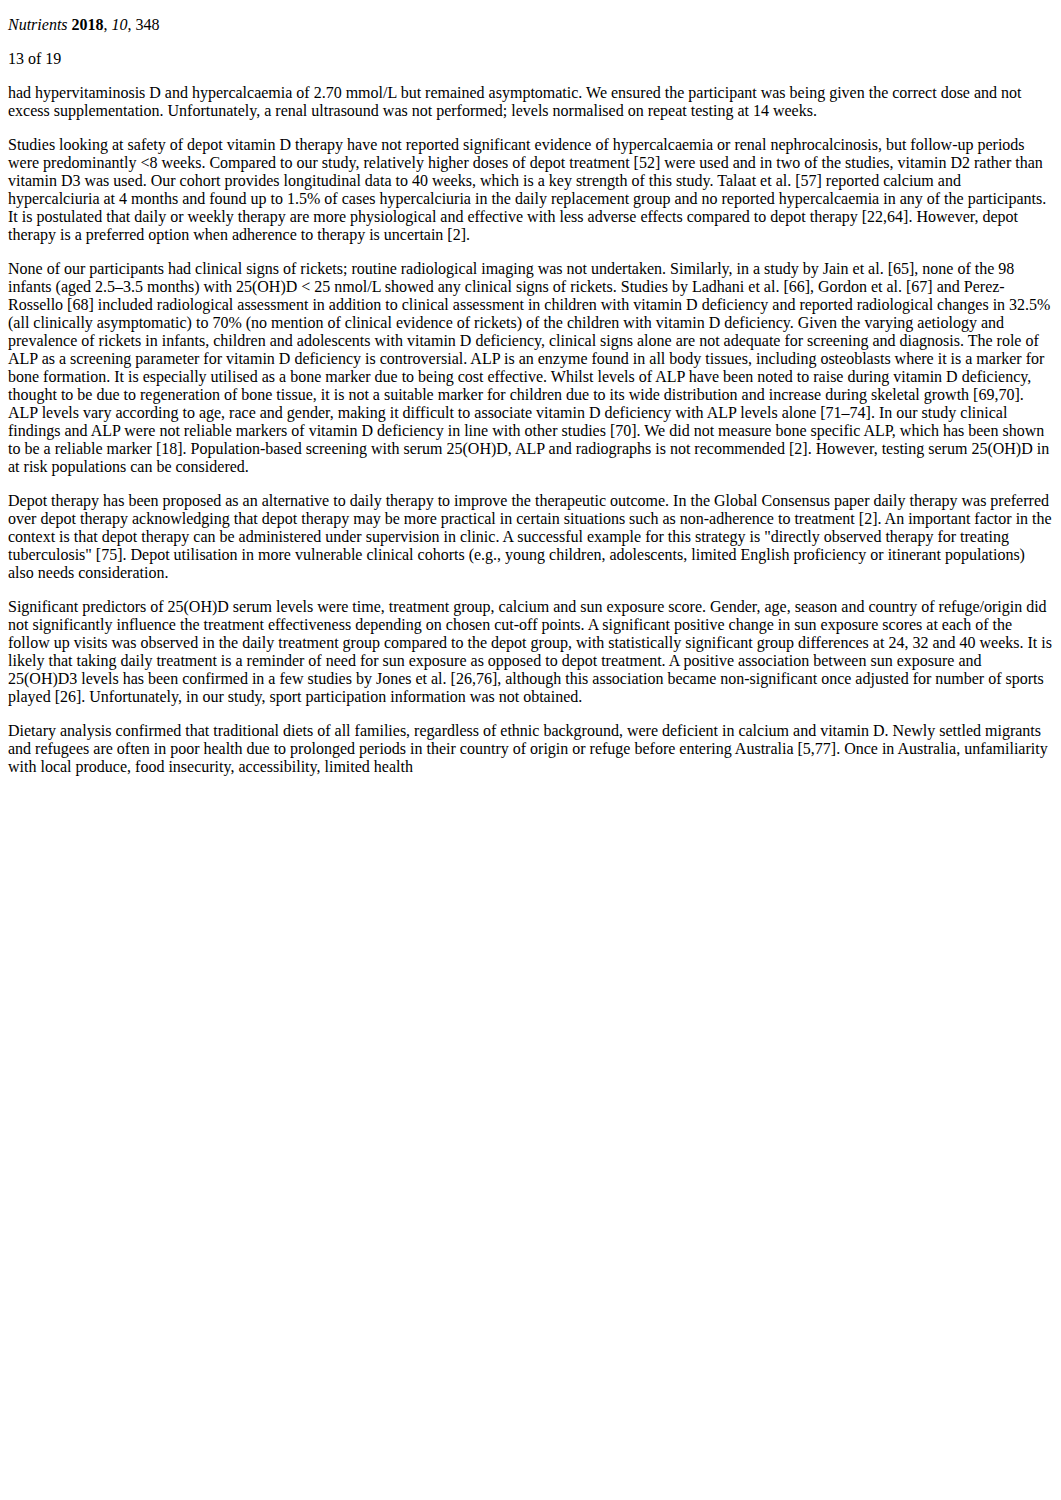Nutrients 2018, 10, 348
13 of 19
had hypervitaminosis D and hypercalcaemia of 2.70 mmol/L but remained asymptomatic. We ensured the participant was being given the correct dose and not excess supplementation. Unfortunately, a renal ultrasound was not performed; levels normalised on repeat testing at 14 weeks.
Studies looking at safety of depot vitamin D therapy have not reported significant evidence of hypercalcaemia or renal nephrocalcinosis, but follow-up periods were predominantly <8 weeks. Compared to our study, relatively higher doses of depot treatment [52] were used and in two of the studies, vitamin D2 rather than vitamin D3 was used. Our cohort provides longitudinal data to 40 weeks, which is a key strength of this study. Talaat et al. [57] reported calcium and hypercalciuria at 4 months and found up to 1.5% of cases hypercalciuria in the daily replacement group and no reported hypercalcaemia in any of the participants. It is postulated that daily or weekly therapy are more physiological and effective with less adverse effects compared to depot therapy [22,64]. However, depot therapy is a preferred option when adherence to therapy is uncertain [2].
None of our participants had clinical signs of rickets; routine radiological imaging was not undertaken. Similarly, in a study by Jain et al. [65], none of the 98 infants (aged 2.5–3.5 months) with 25(OH)D < 25 nmol/L showed any clinical signs of rickets. Studies by Ladhani et al. [66], Gordon et al. [67] and Perez-Rossello [68] included radiological assessment in addition to clinical assessment in children with vitamin D deficiency and reported radiological changes in 32.5% (all clinically asymptomatic) to 70% (no mention of clinical evidence of rickets) of the children with vitamin D deficiency. Given the varying aetiology and prevalence of rickets in infants, children and adolescents with vitamin D deficiency, clinical signs alone are not adequate for screening and diagnosis. The role of ALP as a screening parameter for vitamin D deficiency is controversial. ALP is an enzyme found in all body tissues, including osteoblasts where it is a marker for bone formation. It is especially utilised as a bone marker due to being cost effective. Whilst levels of ALP have been noted to raise during vitamin D deficiency, thought to be due to regeneration of bone tissue, it is not a suitable marker for children due to its wide distribution and increase during skeletal growth [69,70]. ALP levels vary according to age, race and gender, making it difficult to associate vitamin D deficiency with ALP levels alone [71–74]. In our study clinical findings and ALP were not reliable markers of vitamin D deficiency in line with other studies [70]. We did not measure bone specific ALP, which has been shown to be a reliable marker [18]. Population-based screening with serum 25(OH)D, ALP and radiographs is not recommended [2]. However, testing serum 25(OH)D in at risk populations can be considered.
Depot therapy has been proposed as an alternative to daily therapy to improve the therapeutic outcome. In the Global Consensus paper daily therapy was preferred over depot therapy acknowledging that depot therapy may be more practical in certain situations such as non-adherence to treatment [2]. An important factor in the context is that depot therapy can be administered under supervision in clinic. A successful example for this strategy is "directly observed therapy for treating tuberculosis" [75]. Depot utilisation in more vulnerable clinical cohorts (e.g., young children, adolescents, limited English proficiency or itinerant populations) also needs consideration.
Significant predictors of 25(OH)D serum levels were time, treatment group, calcium and sun exposure score. Gender, age, season and country of refuge/origin did not significantly influence the treatment effectiveness depending on chosen cut-off points. A significant positive change in sun exposure scores at each of the follow up visits was observed in the daily treatment group compared to the depot group, with statistically significant group differences at 24, 32 and 40 weeks. It is likely that taking daily treatment is a reminder of need for sun exposure as opposed to depot treatment. A positive association between sun exposure and 25(OH)D3 levels has been confirmed in a few studies by Jones et al. [26,76], although this association became non-significant once adjusted for number of sports played [26]. Unfortunately, in our study, sport participation information was not obtained.
Dietary analysis confirmed that traditional diets of all families, regardless of ethnic background, were deficient in calcium and vitamin D. Newly settled migrants and refugees are often in poor health due to prolonged periods in their country of origin or refuge before entering Australia [5,77]. Once in Australia, unfamiliarity with local produce, food insecurity, accessibility, limited health